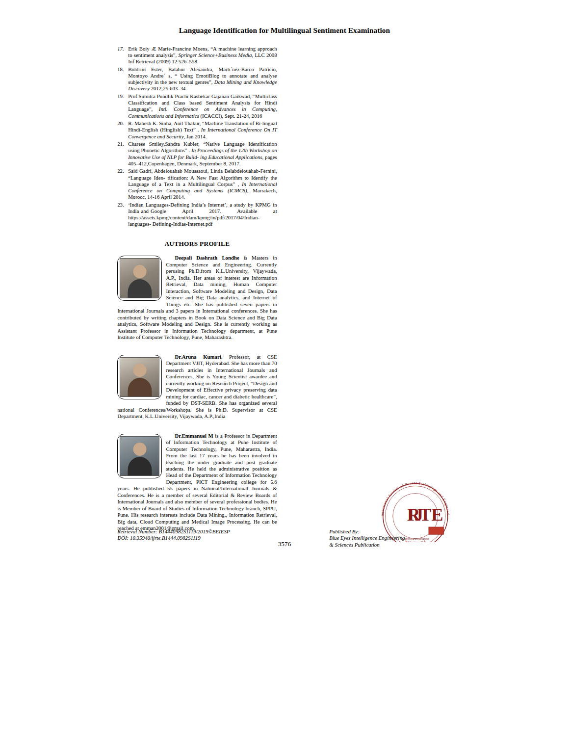Language Identification for Multilingual Sentiment Examination
17. Erik Boiy Æ Marie-Francine Moens, “A machine learning approach to sentiment analysis”, Springer Science+Business Media, LLC 2008 Inf Retrieval (2009) 12:526–558.
18. Boldrini Ester, Balahur Alexandra, Martı´nez-Barco Patricio, Montoyo Andre´ s, “ Using EmotiBlog to annotate and analyse subjectivity in the new textual genres”, Data Mining and Knowledge Discovery 2012;25:603–34.
19. Prof.Sumitra Pundlik Prachi Kasbekar Gajanan Gaikwad, “Multiclass Classification and Class based Sentiment Analysis for Hindi Language”, Intl. Conference on Advances in Computing, Communications and Informatics (ICACCI), Sept. 21-24, 2016
20. R. Mahesh K. Sinha, Anil Thakur, “Machine Translation of Bi-lingual Hindi-English (Hinglish) Text” . In International Conference On IT Convergence and Security, Jan 2014.
21. Charese Smiley,Sandra Kubler, “Native Language Identification using Phonetic Algorithms” . In Proceedings of the 12th Workshop on Innovative Use of NLP for Build- ing Educational Applications, pages 405–412,Copenhagen, Denmark, September 8, 2017.
22. Said Gadri, Abdelouahab Moussaoui, Linda Belabdelouahab-Fernini, “Language Iden- tification: A New Fast Algorithm to Identify the Language of a Text in a Multilingual Corpus” , In International Conference on Computing and Systems (ICMCS), Marrakech, Morocc, 14-16 April 2014.
23. ‘Indian Languages-Defining India’s Internet’, a study by KPMG in India and Google April 2017. Available at https://assets.kpmg/content/dam/kpmg/in/pdf/2017/04/Indian-languages- Defining-Indias-Internet.pdf
AUTHORS PROFILE
Deepali Dashrath Londhe is Masters in Computer Science and Engineering. Currently perusing Ph.D.from K.L.University, Vijaywada, A.P., India. Her areas of interest are Information Retrieval, Data mining, Human Computer Interaction, Software Modeling and Design, Data Science and Big Data analytics, and Internet of Things etc. She has published seven papers in International Journals and 3 papers in International conferences. She has contributed by writing chapters in Book on Data Science and Big Data analytics, Software Modeling and Design. She is currently working as Assistant Professor in Information Technology department, at Pune Institute of Computer Technology, Pune, Maharashtra.
Dr.Aruna Kumari, Professor, at CSE Department VJIT, Hyderabad. She has more than 70 research articles in International Journals and Conferences, She is Young Scientist awardee and currently working on Research Project, “Design and Development of Effective privacy preserving data mining for cardiac, cancer and diabetic healthcare”, funded by DST-SERB. She has organized several national Conferences/Workshops. She is Ph.D. Supervisor at CSE Department, K.L.University, Vijaywada, A.P.,India
Dr.Emmanuel M is a Professor in Department of Information Technology at Pune Institute of Computer Technology, Pune, Maharastra, India. From the last 17 years he has been involved in teaching the under graduate and post graduate students. He held the administrative position as Head of the Department of Information Technology Department, PICT Engineering college for 5.6 years. He published 55 papers in National/International Journals & Conferences. He is a member of several Editorial & Review Boards of International Journals and also member of several professional bodies. He is Member of Board of Studies of Information Technology branch, SPPU, Pune. His research interests include Data Mining,, Information Retrieval, Big data, Cloud Computing and Medical Image Processing. He can be reached at emman2001@gmail.com.
International Journal of Recent Technology and Engineering www.ijrte.org IJ RTE Exploring Innovation
Retrieval Number: B14440982S1119/2019©BEIESP
DOI: 10.35940/ijrte.B1444.0982S1119
Published By:
Blue Eyes Intelligence Engineering
& Sciences Publication
3576